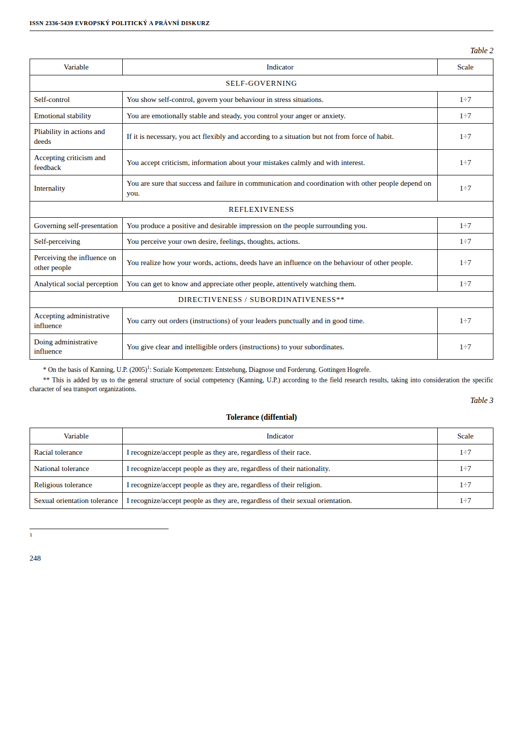ISSN 2336-5439 EVROPSKÝ POLITICKÝ A PRÁVNÍ DISKURZ
Table 2
| Variable | Indicator | Scale |
| --- | --- | --- |
| SELF-GOVERNING |
| Self-control | You show self-control, govern your behaviour in stress situations. | 1÷7 |
| Emotional stability | You are emotionally stable and steady, you control your anger or anxiety. | 1÷7 |
| Pliability in actions and deeds | If it is necessary, you act flexibly and according to a situation but not from force of habit. | 1÷7 |
| Accepting criticism and feedback | You accept criticism, information about your mistakes calmly and with interest. | 1÷7 |
| Internality | You are sure that success and failure in communication and coordination with other people depend on you. | 1÷7 |
| REFLEXIVENESS |
| Governing self-presentation | You produce a positive and desirable impression on the people surrounding you. | 1÷7 |
| Self-perceiving | You perceive your own desire, feelings, thoughts, actions. | 1÷7 |
| Perceiving the influence on other people | You realize how your words, actions, deeds have an influence on the behaviour of other people. | 1÷7 |
| Analytical social perception | You can get to know and appreciate other people, attentively watching them. | 1÷7 |
| DIRECTIVENESS / SUBORDINATIVENESS** |
| Accepting administrative influence | You carry out orders (instructions) of your leaders punctually and in good time. | 1÷7 |
| Doing administrative influence | You give clear and intelligible orders (instructions) to your subordinates. | 1÷7 |
* On the basis of Kanning, U.P. (2005)1: Soziale Kompetenzen: Entstehung, Diagnose und Forderung. Gottingen Hogrefe.
** This is added by us to the general structure of social competency (Kanning, U.P.) according to the field research results, taking into consideration the specific character of sea transport organizations.
Table 3
Tolerance (diffential)
| Variable | Indicator | Scale |
| --- | --- | --- |
| Racial tolerance | I recognize/accept people as they are, regardless of their race. | 1÷7 |
| National tolerance | I recognize/accept people as they are, regardless of their nationality. | 1÷7 |
| Religious tolerance | I recognize/accept people as they are, regardless of their religion. | 1÷7 |
| Sexual orientation tolerance | I recognize/accept people as they are, regardless of their sexual orientation. | 1÷7 |
1
248